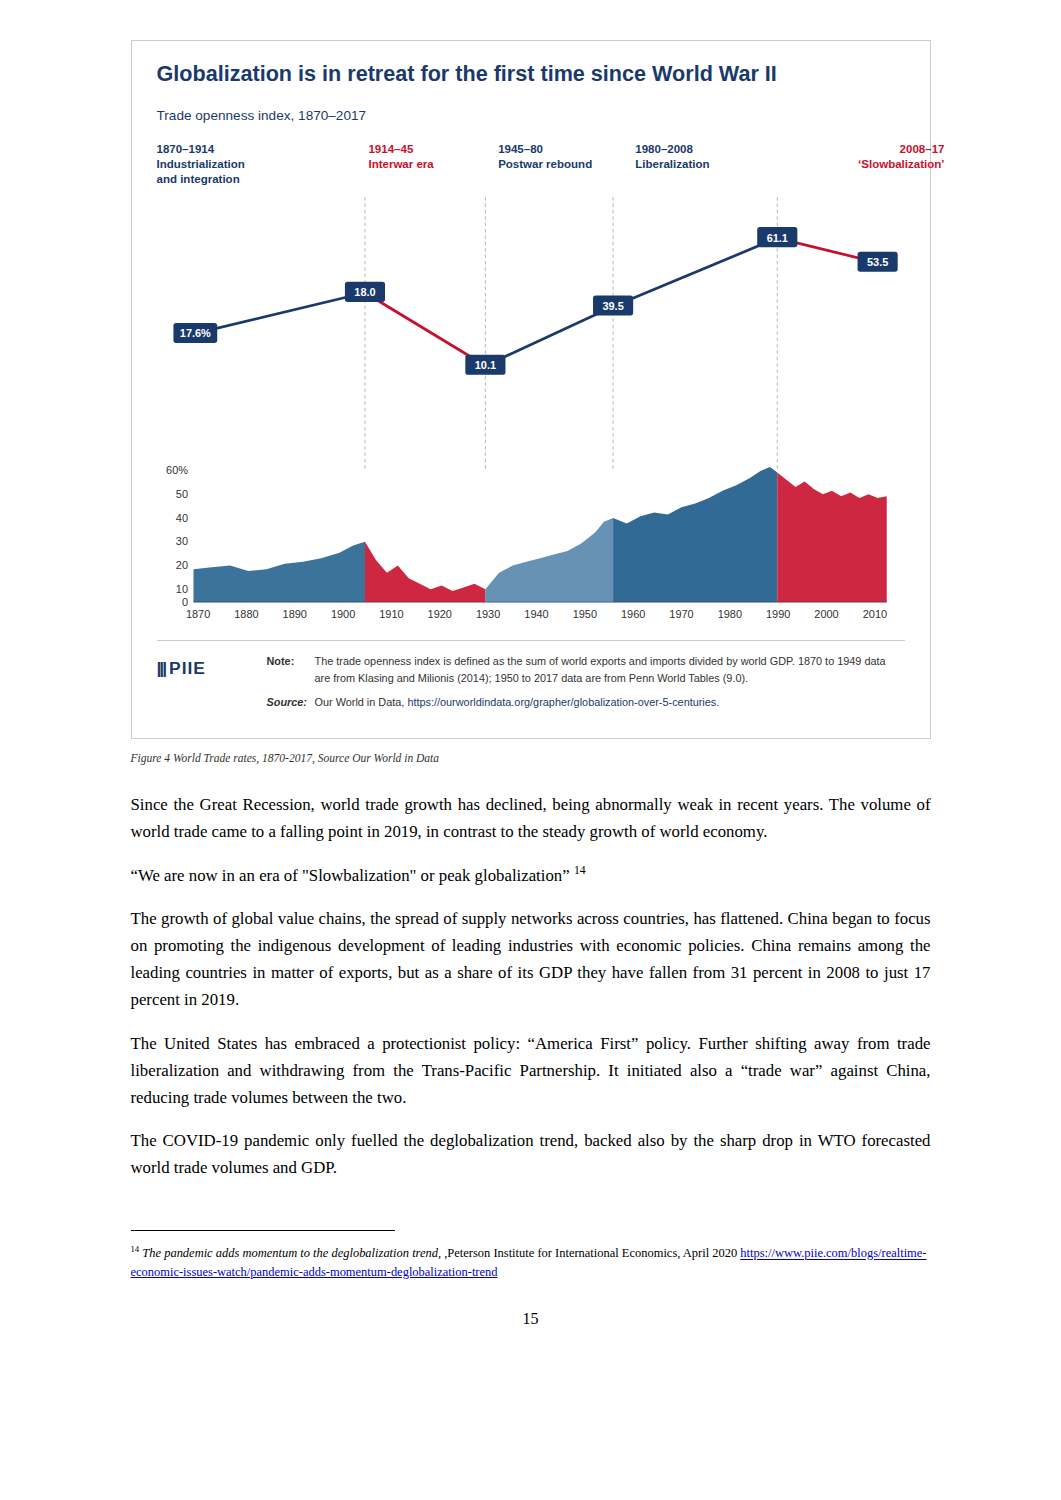Globalization is in retreat for the first time since World War II
Trade openness index, 1870–2017
1870–1914
Industrialization
and integration
1914–45
Interwar era
1945–80
Postwar rebound
1980–2008
Liberalization
2008–17
‘Slowbalization’
17.6% 18.0 10.1 39.5 61.1 53.5 60% 50 40 30 20 10 0 1870 1880 1890 1900 1910 1920 1930 1940 1950 1960 1970 1980 1990 2000 2010
|||PIIE
Note: The trade openness index is defined as the sum of world exports and imports divided by world GDP. 1870 to 1949 data are from Klasing and Milionis (2014); 1950 to 2017 data are from Penn World Tables (9.0).
Source: Our World in Data, https://ourworldindata.org/grapher/globalization-over-5-centuries.
Figure 4 World Trade rates, 1870-2017, Source Our World in Data
Since the Great Recession, world trade growth has declined, being abnormally weak in recent years. The volume of world trade came to a falling point in 2019, in contrast to the steady growth of world economy.
“We are now in an era of "Slowbalization" or peak globalization” 14
The growth of global value chains, the spread of supply networks across countries, has flattened. China began to focus on promoting the indigenous development of leading industries with economic policies. China remains among the leading countries in matter of exports, but as a share of its GDP they have fallen from 31 percent in 2008 to just 17 percent in 2019.
The United States has embraced a protectionist policy: “America First” policy. Further shifting away from trade liberalization and withdrawing from the Trans-Pacific Partnership. It initiated also a “trade war” against China, reducing trade volumes between the two.
The COVID-19 pandemic only fuelled the deglobalization trend, backed also by the sharp drop in WTO forecasted world trade volumes and GDP.
14 The pandemic adds momentum to the deglobalization trend, ,Peterson Institute for International Economics, April 2020 https://www.piie.com/blogs/realtime-economic-issues-watch/pandemic-adds-momentum-deglobalization-trend
15